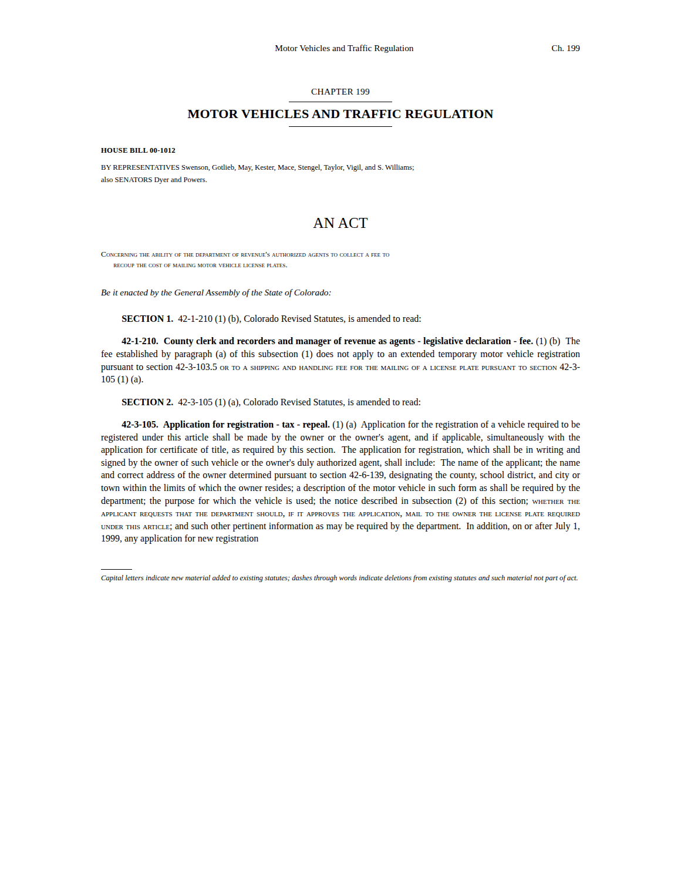Motor Vehicles and Traffic Regulation
Ch. 199
CHAPTER 199
MOTOR VEHICLES AND TRAFFIC REGULATION
HOUSE BILL 00-1012
BY REPRESENTATIVES Swenson, Gotlieb, May, Kester, Mace, Stengel, Taylor, Vigil, and S. Williams;
also SENATORS Dyer and Powers.
AN ACT
Concerning the ability of the department of revenue's authorized agents to collect a fee to recoup the cost of mailing motor vehicle license plates.
Be it enacted by the General Assembly of the State of Colorado:
SECTION 1. 42-1-210 (1) (b), Colorado Revised Statutes, is amended to read:
42-1-210. County clerk and recorders and manager of revenue as agents - legislative declaration - fee. (1) (b) The fee established by paragraph (a) of this subsection (1) does not apply to an extended temporary motor vehicle registration pursuant to section 42-3-103.5 or to a shipping and handling fee for the mailing of a license plate pursuant to section 42-3-105 (1) (a).
SECTION 2. 42-3-105 (1) (a), Colorado Revised Statutes, is amended to read:
42-3-105. Application for registration - tax - repeal. (1) (a) Application for the registration of a vehicle required to be registered under this article shall be made by the owner or the owner's agent, and if applicable, simultaneously with the application for certificate of title, as required by this section. The application for registration, which shall be in writing and signed by the owner of such vehicle or the owner's duly authorized agent, shall include: The name of the applicant; the name and correct address of the owner determined pursuant to section 42-6-139, designating the county, school district, and city or town within the limits of which the owner resides; a description of the motor vehicle in such form as shall be required by the department; the purpose for which the vehicle is used; the notice described in subsection (2) of this section; whether the applicant requests that the department should, if it approves the application, mail to the owner the license plate required under this article; and such other pertinent information as may be required by the department. In addition, on or after July 1, 1999, any application for new registration
Capital letters indicate new material added to existing statutes; dashes through words indicate deletions from existing statutes and such material not part of act.